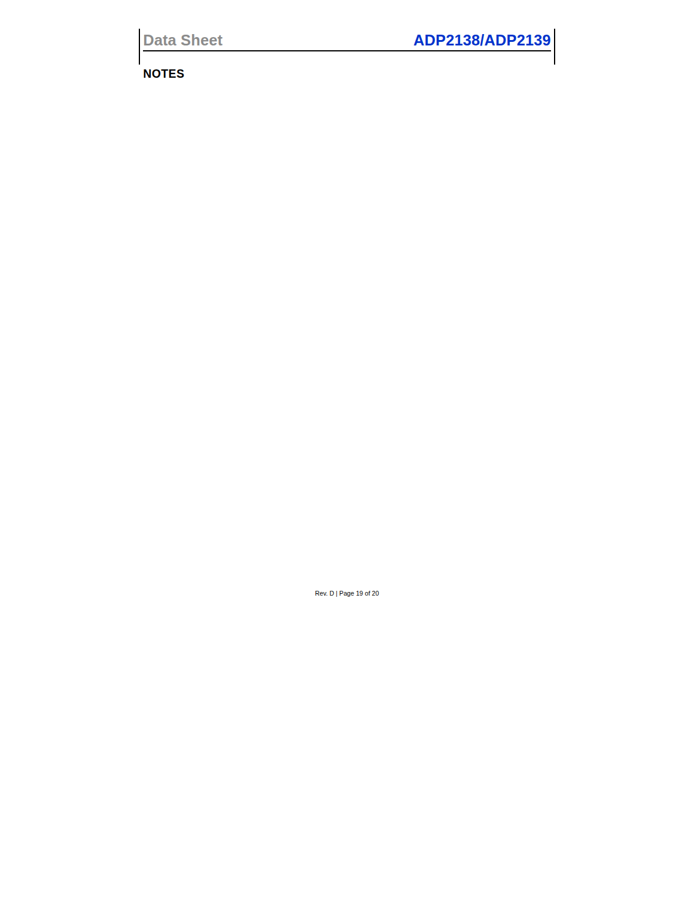Data Sheet
ADP2138/ADP2139
NOTES
Rev. D | Page 19 of 20